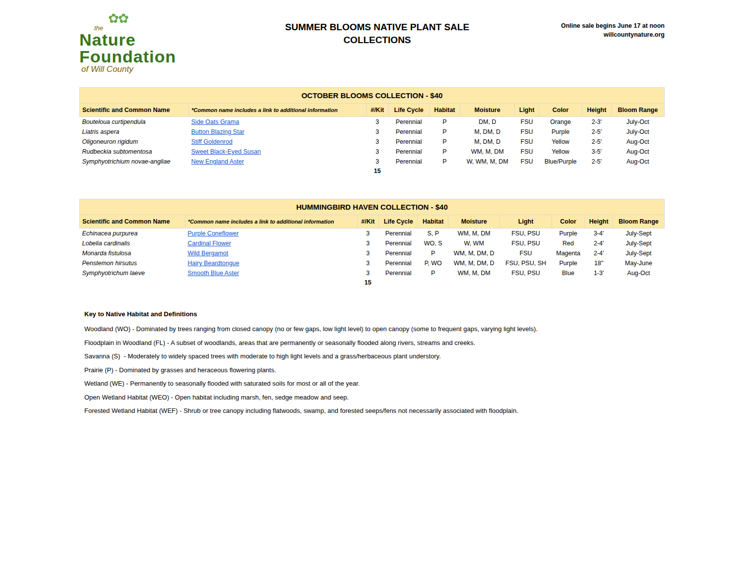✿✿
the
Nature
Foundation
of Will County
SUMMER BLOOMS NATIVE PLANT SALE
COLLECTIONS
Online sale begins June 17 at noon
willcountynature.org
OCTOBER BLOOMS COLLECTION - $40
| Scientific and Common Name | *Common name includes a link to additional information | #/Kit | Life Cycle | Habitat | Moisture | Light | Color | Height | Bloom Range |
| --- | --- | --- | --- | --- | --- | --- | --- | --- | --- |
| Bouteloua curtipendula | Side Oats Grama | 3 | Perennial | P | DM, D | FSU | Orange | 2-3' | July-Oct |
| Liatris aspera | Button Blazing Star | 3 | Perennial | P | M, DM, D | FSU | Purple | 2-5' | July-Oct |
| Oligoneuron rigidum | Stiff Goldenrod | 3 | Perennial | P | M, DM, D | FSU | Yellow | 2-5' | Aug-Oct |
| Rudbeckia subtomentosa | Sweet Black-Eyed Susan | 3 | Perennial | P | WM, M, DM | FSU | Yellow | 3-5' | Aug-Oct |
| Symphyotrichium novae-angliae | New England Aster | 3 | Perennial | P | W, WM, M, DM | FSU | Blue/Purple | 2-5' | Aug-Oct |
| | | 15 | |
HUMMINGBIRD HAVEN COLLECTION - $40
| Scientific and Common Name | *Common name includes a link to additional information | #/Kit | Life Cycle | Habitat | Moisture | Light | Color | Height | Bloom Range |
| --- | --- | --- | --- | --- | --- | --- | --- | --- | --- |
| Echinacea purpurea | Purple Coneflower | 3 | Perennial | S, P | WM, M, DM | FSU, PSU | Purple | 3-4' | July-Sept |
| Lobelia cardinalis | Cardinal Flower | 3 | Perennial | WO, S | W, WM | FSU, PSU | Red | 2-4' | July-Sept |
| Monarda fistulosa | Wild Bergamot | 3 | Perennial | P | WM, M, DM, D | FSU | Magenta | 2-4' | July-Sept |
| Penstemon hirsutus | Hairy Beardtongue | 3 | Perennial | P, WO | WM, M, DM, D | FSU, PSU, SH | Purple | 18" | May-June |
| Symphyotrichum laeve | Smooth Blue Aster | 3 | Perennial | P | WM, M, DM | FSU, PSU | Blue | 1-3' | Aug-Oct |
| | | 15 | |
Key to Native Habitat and Definitions
Woodland (WO) - Dominated by trees ranging from closed canopy (no or few gaps, low light level) to open canopy (some to frequent gaps, varying light levels).
Floodplain in Woodland (FL) - A subset of woodlands, areas that are permanently or seasonally flooded along rivers, streams and creeks.
Savanna (S) - Moderately to widely spaced trees with moderate to high light levels and a grass/herbaceous plant understory.
Prairie (P) - Dominated by grasses and heraceous flowering plants.
Wetland (WE) - Permanently to seasonally flooded with saturated soils for most or all of the year.
Open Wetland Habitat (WEO) - Open habitat including marsh, fen, sedge meadow and seep.
Forested Wetland Habitat (WEF) - Shrub or tree canopy including flatwoods, swamp, and forested seeps/fens not necessarily associated with floodplain.